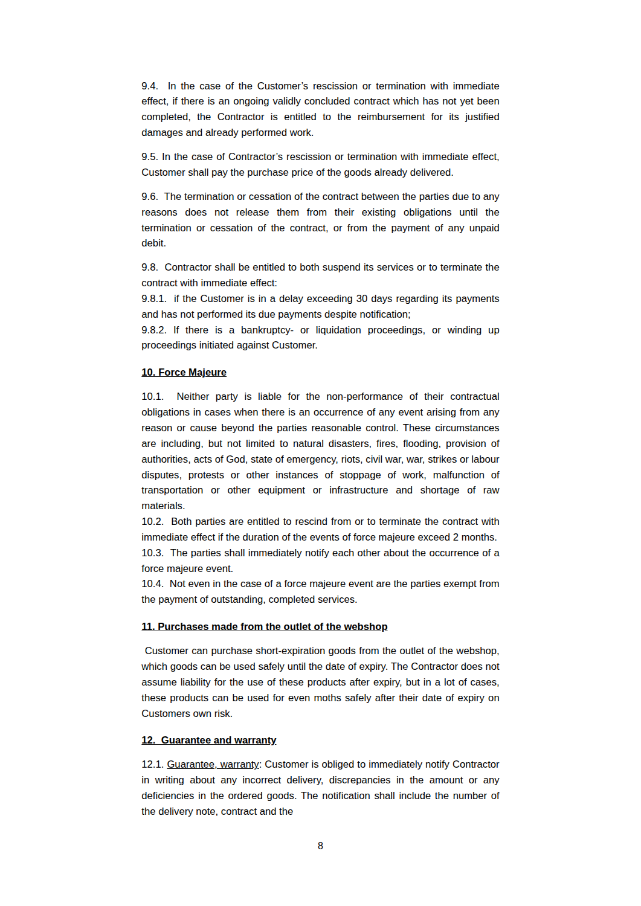9.4. In the case of the Customer’s rescission or termination with immediate effect, if there is an ongoing validly concluded contract which has not yet been completed, the Contractor is entitled to the reimbursement for its justified damages and already performed work.
9.5. In the case of Contractor’s rescission or termination with immediate effect, Customer shall pay the purchase price of the goods already delivered.
9.6. The termination or cessation of the contract between the parties due to any reasons does not release them from their existing obligations until the termination or cessation of the contract, or from the payment of any unpaid debit.
9.8. Contractor shall be entitled to both suspend its services or to terminate the contract with immediate effect:
9.8.1. if the Customer is in a delay exceeding 30 days regarding its payments and has not performed its due payments despite notification;
9.8.2. If there is a bankruptcy- or liquidation proceedings, or winding up proceedings initiated against Customer.
10. Force Majeure
10.1. Neither party is liable for the non-performance of their contractual obligations in cases when there is an occurrence of any event arising from any reason or cause beyond the parties reasonable control. These circumstances are including, but not limited to natural disasters, fires, flooding, provision of authorities, acts of God, state of emergency, riots, civil war, war, strikes or labour disputes, protests or other instances of stoppage of work, malfunction of transportation or other equipment or infrastructure and shortage of raw materials.
10.2. Both parties are entitled to rescind from or to terminate the contract with immediate effect if the duration of the events of force majeure exceed 2 months.
10.3. The parties shall immediately notify each other about the occurrence of a force majeure event.
10.4. Not even in the case of a force majeure event are the parties exempt from the payment of outstanding, completed services.
11. Purchases made from the outlet of the webshop
Customer can purchase short-expiration goods from the outlet of the webshop, which goods can be used safely until the date of expiry. The Contractor does not assume liability for the use of these products after expiry, but in a lot of cases, these products can be used for even moths safely after their date of expiry on Customers own risk.
12. Guarantee and warranty
12.1. Guarantee, warranty: Customer is obliged to immediately notify Contractor in writing about any incorrect delivery, discrepancies in the amount or any deficiencies in the ordered goods. The notification shall include the number of the delivery note, contract and the
8